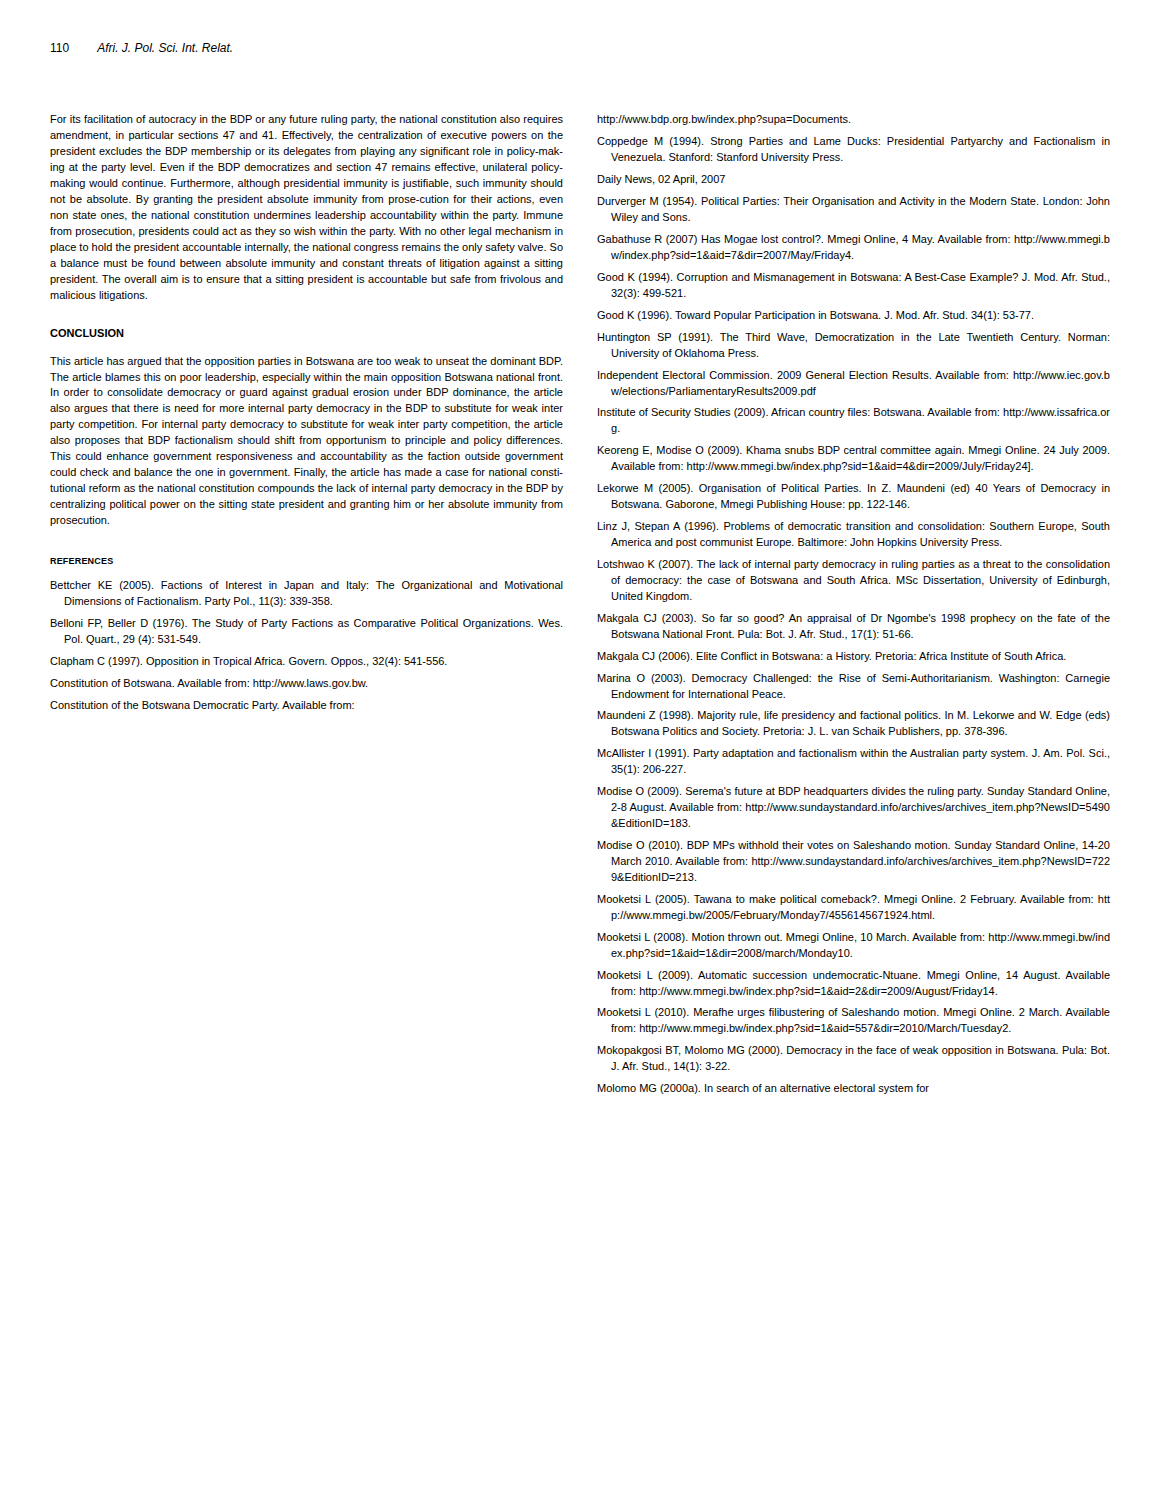110 Afri. J. Pol. Sci. Int. Relat.
For its facilitation of autocracy in the BDP or any future ruling party, the national constitution also requires amendment, in particular sections 47 and 41. Effectively, the centralization of executive powers on the president excludes the BDP membership or its delegates from playing any significant role in policy-making at the party level. Even if the BDP democratizes and section 47 remains effective, unilateral policy-making would continue. Furthermore, although presidential immunity is justifiable, such immunity should not be absolute. By granting the president absolute immunity from prose-cution for their actions, even non state ones, the national constitution undermines leadership accountability within the party. Immune from prosecution, presidents could act as they so wish within the party. With no other legal mechanism in place to hold the president accountable internally, the national congress remains the only safety valve. So a balance must be found between absolute immunity and constant threats of litigation against a sitting president. The overall aim is to ensure that a sitting president is accountable but safe from frivolous and malicious litigations.
CONCLUSION
This article has argued that the opposition parties in Botswana are too weak to unseat the dominant BDP. The article blames this on poor leadership, especially within the main opposition Botswana national front. In order to consolidate democracy or guard against gradual erosion under BDP dominance, the article also argues that there is need for more internal party democracy in the BDP to substitute for weak inter party competition. For internal party democracy to substitute for weak inter party competition, the article also proposes that BDP factionalism should shift from opportunism to principle and policy differences. This could enhance government responsiveness and accountability as the faction outside government could check and balance the one in government. Finally, the article has made a case for national constitutional reform as the national constitution compounds the lack of internal party democracy in the BDP by centralizing political power on the sitting state president and granting him or her absolute immunity from prosecution.
REFERENCES
Bettcher KE (2005). Factions of Interest in Japan and Italy: The Organizational and Motivational Dimensions of Factionalism. Party Pol., 11(3): 339-358.
Belloni FP, Beller D (1976). The Study of Party Factions as Comparative Political Organizations. Wes. Pol. Quart., 29 (4): 531-549.
Clapham C (1997). Opposition in Tropical Africa. Govern. Oppos., 32(4): 541-556.
Constitution of Botswana. Available from: http://www.laws.gov.bw.
Constitution of the Botswana Democratic Party. Available from:
http://www.bdp.org.bw/index.php?supa=Documents.
Coppedge M (1994). Strong Parties and Lame Ducks: Presidential Partyarchy and Factionalism in Venezuela. Stanford: Stanford University Press.
Daily News, 02 April, 2007
Durverger M (1954). Political Parties: Their Organisation and Activity in the Modern State. London: John Wiley and Sons.
Gabathuse R (2007) Has Mogae lost control?. Mmegi Online, 4 May. Available from: http://www.mmegi.bw/index.php?sid=1&aid=7&dir=2007/May/Friday4.
Good K (1994). Corruption and Mismanagement in Botswana: A Best-Case Example? J. Mod. Afr. Stud., 32(3): 499-521.
Good K (1996). Toward Popular Participation in Botswana. J. Mod. Afr. Stud. 34(1): 53-77.
Huntington SP (1991). The Third Wave, Democratization in the Late Twentieth Century. Norman: University of Oklahoma Press.
Independent Electoral Commission. 2009 General Election Results. Available from: http://www.iec.gov.bw/elections/ParliamentaryResults2009.pdf
Institute of Security Studies (2009). African country files: Botswana. Available from: http://www.issafrica.org.
Keoreng E, Modise O (2009). Khama snubs BDP central committee again. Mmegi Online. 24 July 2009. Available from: http://www.mmegi.bw/index.php?sid=1&aid=4&dir=2009/July/Friday24].
Lekorwe M (2005). Organisation of Political Parties. In Z. Maundeni (ed) 40 Years of Democracy in Botswana. Gaborone, Mmegi Publishing House: pp. 122-146.
Linz J, Stepan A (1996). Problems of democratic transition and consolidation: Southern Europe, South America and post communist Europe. Baltimore: John Hopkins University Press.
Lotshwao K (2007). The lack of internal party democracy in ruling parties as a threat to the consolidation of democracy: the case of Botswana and South Africa. MSc Dissertation, University of Edinburgh, United Kingdom.
Makgala CJ (2003). So far so good? An appraisal of Dr Ngombe's 1998 prophecy on the fate of the Botswana National Front. Pula: Bot. J. Afr. Stud., 17(1): 51-66.
Makgala CJ (2006). Elite Conflict in Botswana: a History. Pretoria: Africa Institute of South Africa.
Marina O (2003). Democracy Challenged: the Rise of Semi-Authoritarianism. Washington: Carnegie Endowment for International Peace.
Maundeni Z (1998). Majority rule, life presidency and factional politics. In M. Lekorwe and W. Edge (eds) Botswana Politics and Society. Pretoria: J. L. van Schaik Publishers, pp. 378-396.
McAllister I (1991). Party adaptation and factionalism within the Australian party system. J. Am. Pol. Sci., 35(1): 206-227.
Modise O (2009). Serema's future at BDP headquarters divides the ruling party. Sunday Standard Online, 2-8 August. Available from: http://www.sundaystandard.info/archives/archives_item.php?NewsID=5490&EditionID=183.
Modise O (2010). BDP MPs withhold their votes on Saleshando motion. Sunday Standard Online, 14-20 March 2010. Available from: http://www.sundaystandard.info/archives/archives_item.php?NewsID=7229&EditionID=213.
Mooketsi L (2005). Tawana to make political comeback?. Mmegi Online. 2 February. Available from: http://www.mmegi.bw/2005/February/Monday7/4556145671924.html.
Mooketsi L (2008). Motion thrown out. Mmegi Online, 10 March. Available from: http://www.mmegi.bw/index.php?sid=1&aid=1&dir=2008/march/Monday10.
Mooketsi L (2009). Automatic succession undemocratic-Ntuane. Mmegi Online, 14 August. Available from: http://www.mmegi.bw/index.php?sid=1&aid=2&dir=2009/August/Friday14.
Mooketsi L (2010). Merafhe urges filibustering of Saleshando motion. Mmegi Online. 2 March. Available from: http://www.mmegi.bw/index.php?sid=1&aid=557&dir=2010/March/Tuesday2.
Mokopakgosi BT, Molomo MG (2000). Democracy in the face of weak opposition in Botswana. Pula: Bot. J. Afr. Stud., 14(1): 3-22.
Molomo MG (2000a). In search of an alternative electoral system for